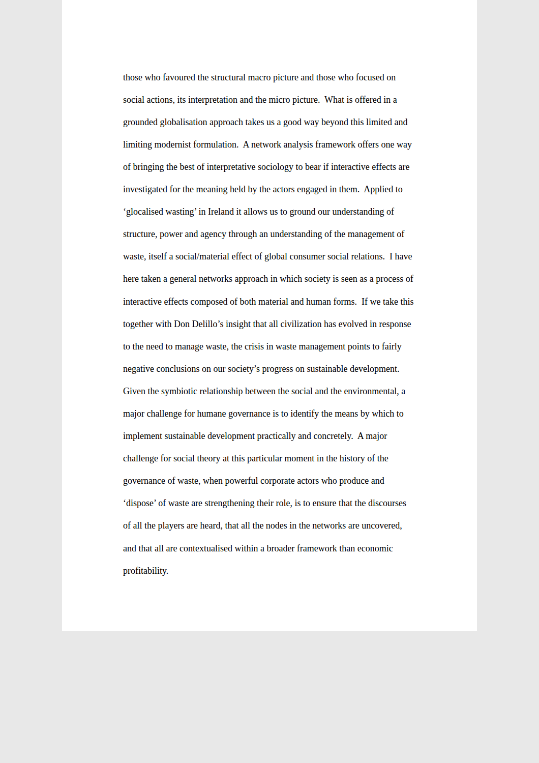those who favoured the structural macro picture and those who focused on social actions, its interpretation and the micro picture. What is offered in a grounded globalisation approach takes us a good way beyond this limited and limiting modernist formulation. A network analysis framework offers one way of bringing the best of interpretative sociology to bear if interactive effects are investigated for the meaning held by the actors engaged in them. Applied to ‘glocalised wasting’ in Ireland it allows us to ground our understanding of structure, power and agency through an understanding of the management of waste, itself a social/material effect of global consumer social relations. I have here taken a general networks approach in which society is seen as a process of interactive effects composed of both material and human forms. If we take this together with Don Delillo’s insight that all civilization has evolved in response to the need to manage waste, the crisis in waste management points to fairly negative conclusions on our society’s progress on sustainable development. Given the symbiotic relationship between the social and the environmental, a major challenge for humane governance is to identify the means by which to implement sustainable development practically and concretely. A major challenge for social theory at this particular moment in the history of the governance of waste, when powerful corporate actors who produce and ‘dispose’ of waste are strengthening their role, is to ensure that the discourses of all the players are heard, that all the nodes in the networks are uncovered, and that all are contextualised within a broader framework than economic profitability.